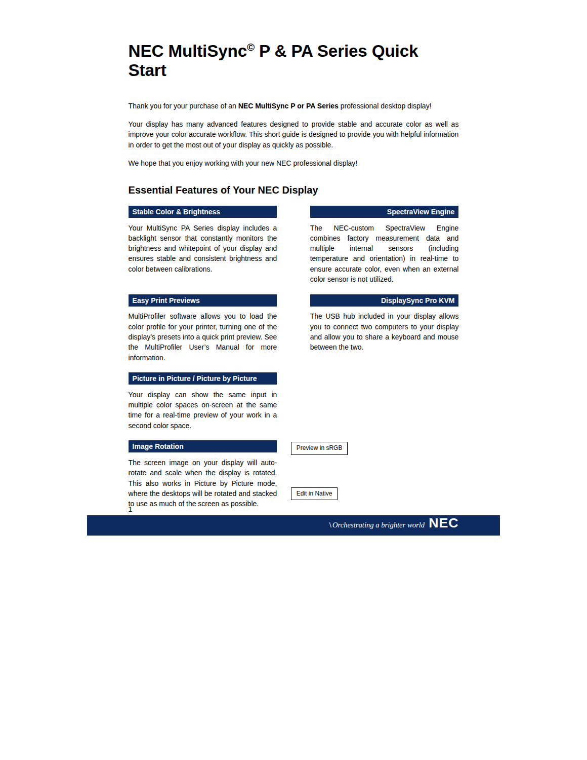NEC MultiSync© P & PA Series Quick Start
Thank you for your purchase of an NEC MultiSync P or PA Series professional desktop display!
Your display has many advanced features designed to provide stable and accurate color as well as improve your color accurate workflow. This short guide is designed to provide you with helpful information in order to get the most out of your display as quickly as possible.
We hope that you enjoy working with your new NEC professional display!
Essential Features of Your NEC Display
| Stable Color & Brightness Your MultiSync PA Series display includes a backlight sensor that constantly monitors the brightness and whitepoint of your display and ensures stable and consistent brightness and color between calibrations. | | SpectraView Engine The NEC-custom SpectraView Engine combines factory measurement data and multiple internal sensors (including temperature and orientation) in real-time to ensure accurate color, even when an external color sensor is not utilized. |
| Easy Print Previews MultiProfiler software allows you to load the color profile for your printer, turning one of the display’s presets into a quick print preview. See the MultiProfiler User’s Manual for more information. | | DisplaySync Pro KVM The USB hub included in your display allows you to connect two computers to your display and allow you to share a keyboard and mouse between the two. |
| Picture in Picture / Picture by Picture Your display can show the same input in multiple color spaces on-screen at the same time for a real-time preview of your work in a second color space. Image Rotation The screen image on your display will auto-rotate and scale when the display is rotated. This also works in Picture by Picture mode, where the desktops will be rotated and stacked to use as much of the screen as possible. | | Preview in sRGB Edit in Native |
1
\Orchestrating a brighter world
NEC